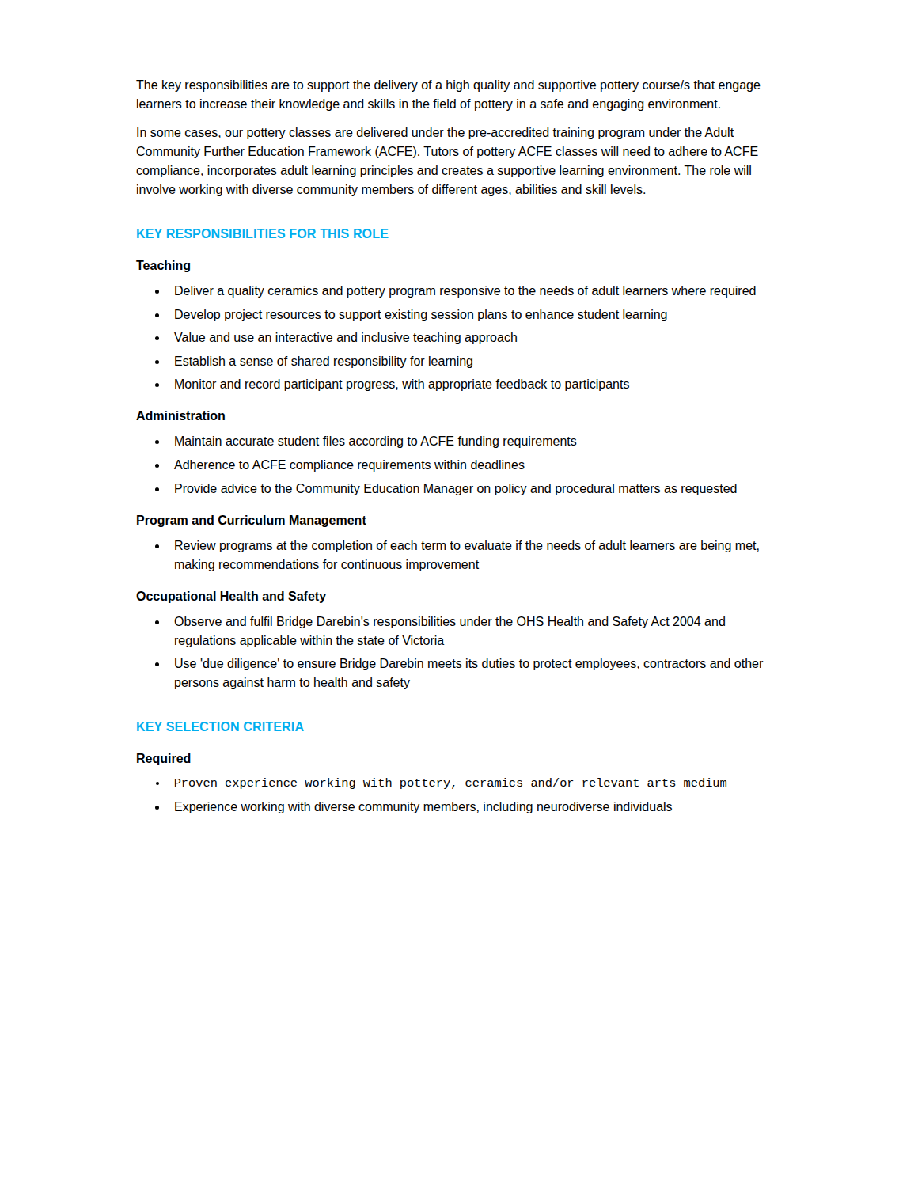The key responsibilities are to support the delivery of a high quality and supportive pottery course/s that engage learners to increase their knowledge and skills in the field of pottery in a safe and engaging environment.
In some cases, our pottery classes are delivered under the pre-accredited training program under the Adult Community Further Education Framework (ACFE). Tutors of pottery ACFE classes will need to adhere to ACFE compliance, incorporates adult learning principles and creates a supportive learning environment. The role will involve working with diverse community members of different ages, abilities and skill levels.
Key Responsibilities for this Role
Teaching
Deliver a quality ceramics and pottery program responsive to the needs of adult learners where required
Develop project resources to support existing session plans to enhance student learning
Value and use an interactive and inclusive teaching approach
Establish a sense of shared responsibility for learning
Monitor and record participant progress, with appropriate feedback to participants
Administration
Maintain accurate student files according to ACFE funding requirements
Adherence to ACFE compliance requirements within deadlines
Provide advice to the Community Education Manager on policy and procedural matters as requested
Program and Curriculum Management
Review programs at the completion of each term to evaluate if the needs of adult learners are being met, making recommendations for continuous improvement
Occupational Health and Safety
Observe and fulfil Bridge Darebin's responsibilities under the OHS Health and Safety Act 2004 and regulations applicable within the state of Victoria
Use 'due diligence' to ensure Bridge Darebin meets its duties to protect employees, contractors and other persons against harm to health and safety
Key Selection Criteria
Required
Proven experience working with pottery, ceramics and/or relevant arts medium
Experience working with diverse community members, including neurodiverse individuals